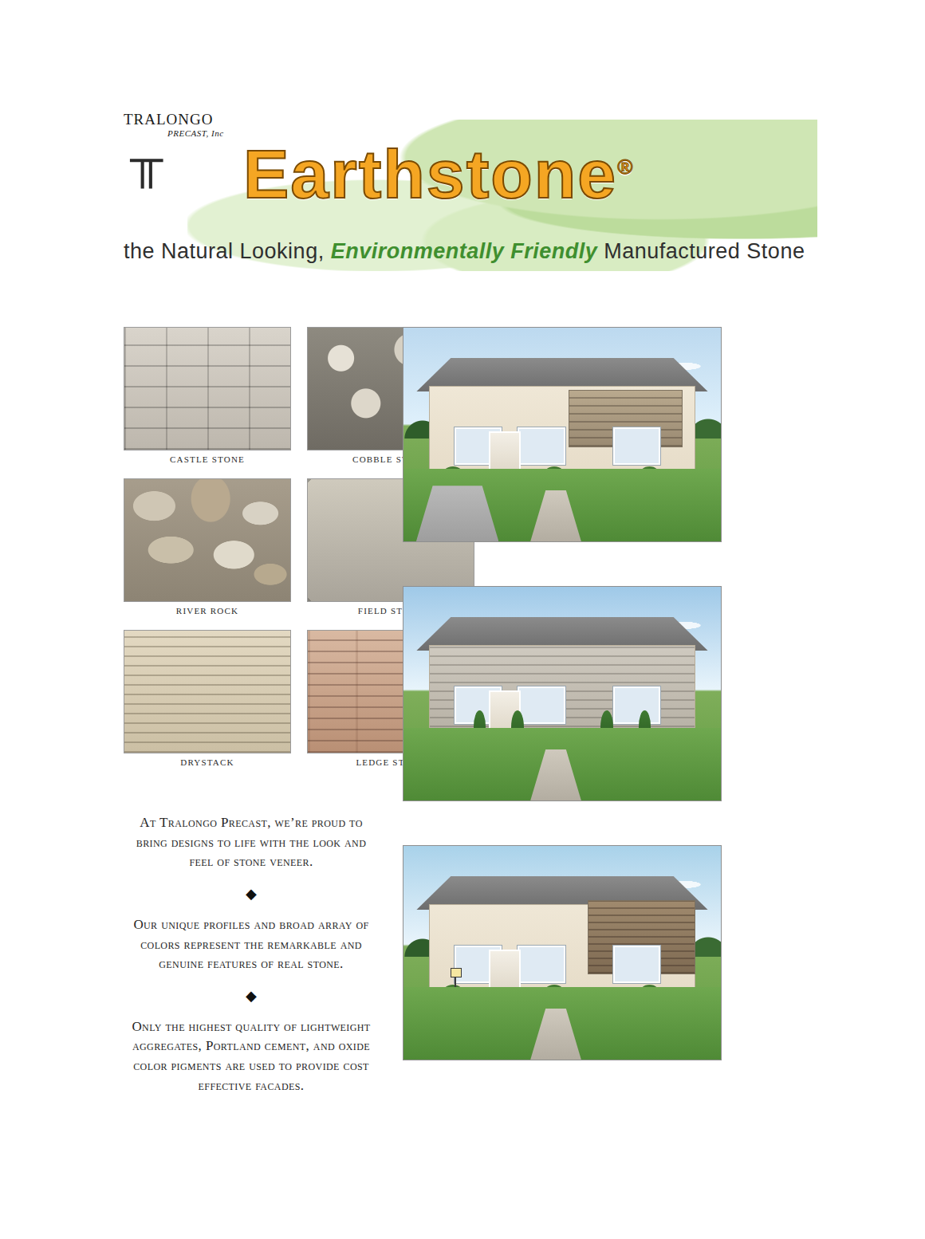TRALONGO
PRECAST, Inc
╥
Earthstone®
the Natural Looking, Environmentally Friendly Manufactured Stone
CASTLE STONE
COBBLE STONE
RIVER ROCK
FIELD STONE
DRYSTACK
LEDGE STONE
At Tralongo Precast, we’re proud to bring designs to life with the look and feel of stone veneer.
◆
Our unique profiles and broad array of colors represent the remarkable and genuine features of real stone.
◆
Only the highest quality of lightweight aggregates, Portland cement, and oxide color pigments are used to provide cost effective facades.